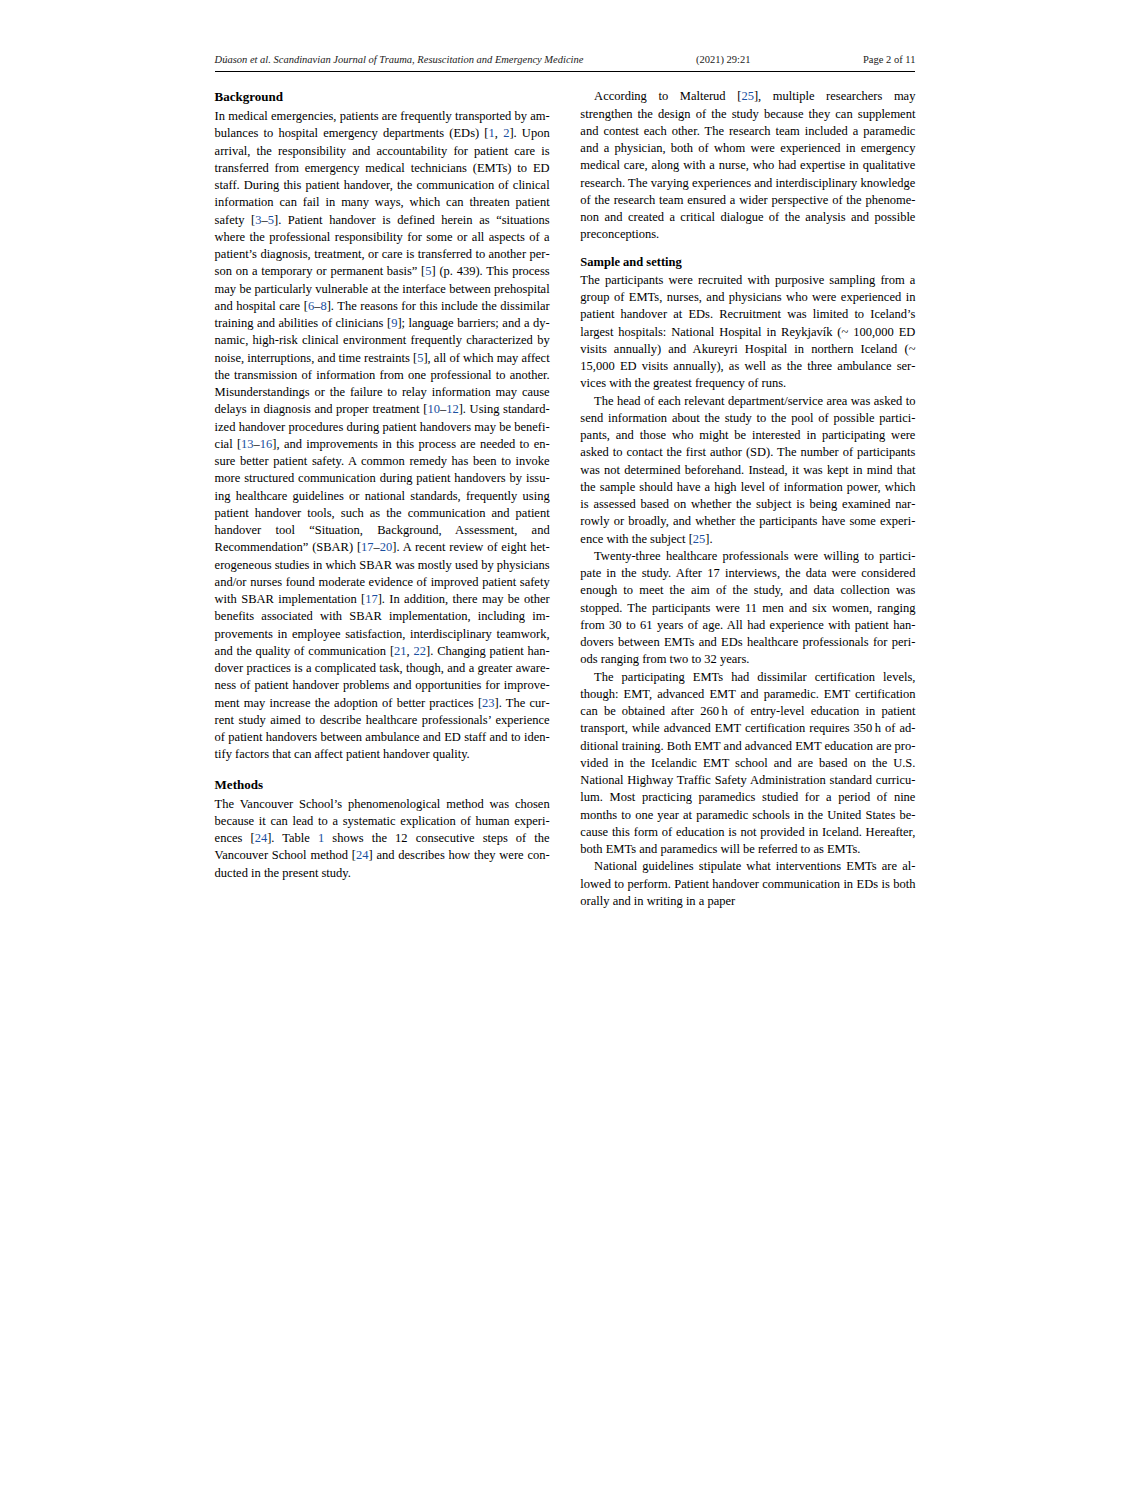Dúason et al. Scandinavian Journal of Trauma, Resuscitation and Emergency Medicine
(2021) 29:21
Page 2 of 11
Background
In medical emergencies, patients are frequently transported by ambulances to hospital emergency departments (EDs) [1, 2]. Upon arrival, the responsibility and accountability for patient care is transferred from emergency medical technicians (EMTs) to ED staff. During this patient handover, the communication of clinical information can fail in many ways, which can threaten patient safety [3–5]. Patient handover is defined herein as “situations where the professional responsibility for some or all aspects of a patient’s diagnosis, treatment, or care is transferred to another person on a temporary or permanent basis” [5] (p. 439). This process may be particularly vulnerable at the interface between prehospital and hospital care [6–8]. The reasons for this include the dissimilar training and abilities of clinicians [9]; language barriers; and a dynamic, high-risk clinical environment frequently characterized by noise, interruptions, and time restraints [5], all of which may affect the transmission of information from one professional to another. Misunderstandings or the failure to relay information may cause delays in diagnosis and proper treatment [10–12]. Using standardized handover procedures during patient handovers may be beneficial [13–16], and improvements in this process are needed to ensure better patient safety. A common remedy has been to invoke more structured communication during patient handovers by issuing healthcare guidelines or national standards, frequently using patient handover tools, such as the communication and patient handover tool “Situation, Background, Assessment, and Recommendation” (SBAR) [17–20]. A recent review of eight heterogeneous studies in which SBAR was mostly used by physicians and/or nurses found moderate evidence of improved patient safety with SBAR implementation [17]. In addition, there may be other benefits associated with SBAR implementation, including improvements in employee satisfaction, interdisciplinary teamwork, and the quality of communication [21, 22]. Changing patient handover practices is a complicated task, though, and a greater awareness of patient handover problems and opportunities for improvement may increase the adoption of better practices [23]. The current study aimed to describe healthcare professionals’ experience of patient handovers between ambulance and ED staff and to identify factors that can affect patient handover quality.
Methods
The Vancouver School’s phenomenological method was chosen because it can lead to a systematic explication of human experiences [24]. Table 1 shows the 12 consecutive steps of the Vancouver School method [24] and describes how they were conducted in the present study.
According to Malterud [25], multiple researchers may strengthen the design of the study because they can supplement and contest each other. The research team included a paramedic and a physician, both of whom were experienced in emergency medical care, along with a nurse, who had expertise in qualitative research. The varying experiences and interdisciplinary knowledge of the research team ensured a wider perspective of the phenomenon and created a critical dialogue of the analysis and possible preconceptions.
Sample and setting
The participants were recruited with purposive sampling from a group of EMTs, nurses, and physicians who were experienced in patient handover at EDs. Recruitment was limited to Iceland’s largest hospitals: National Hospital in Reykjavík (~ 100,000 ED visits annually) and Akureyri Hospital in northern Iceland (~ 15,000 ED visits annually), as well as the three ambulance services with the greatest frequency of runs.
The head of each relevant department/service area was asked to send information about the study to the pool of possible participants, and those who might be interested in participating were asked to contact the first author (SD). The number of participants was not determined beforehand. Instead, it was kept in mind that the sample should have a high level of information power, which is assessed based on whether the subject is being examined narrowly or broadly, and whether the participants have some experience with the subject [25].
Twenty-three healthcare professionals were willing to participate in the study. After 17 interviews, the data were considered enough to meet the aim of the study, and data collection was stopped. The participants were 11 men and six women, ranging from 30 to 61 years of age. All had experience with patient handovers between EMTs and EDs healthcare professionals for periods ranging from two to 32 years.
The participating EMTs had dissimilar certification levels, though: EMT, advanced EMT and paramedic. EMT certification can be obtained after 260 h of entry-level education in patient transport, while advanced EMT certification requires 350 h of additional training. Both EMT and advanced EMT education are provided in the Icelandic EMT school and are based on the U.S. National Highway Traffic Safety Administration standard curriculum. Most practicing paramedics studied for a period of nine months to one year at paramedic schools in the United States because this form of education is not provided in Iceland. Hereafter, both EMTs and paramedics will be referred to as EMTs.
National guidelines stipulate what interventions EMTs are allowed to perform. Patient handover communication in EDs is both orally and in writing in a paper